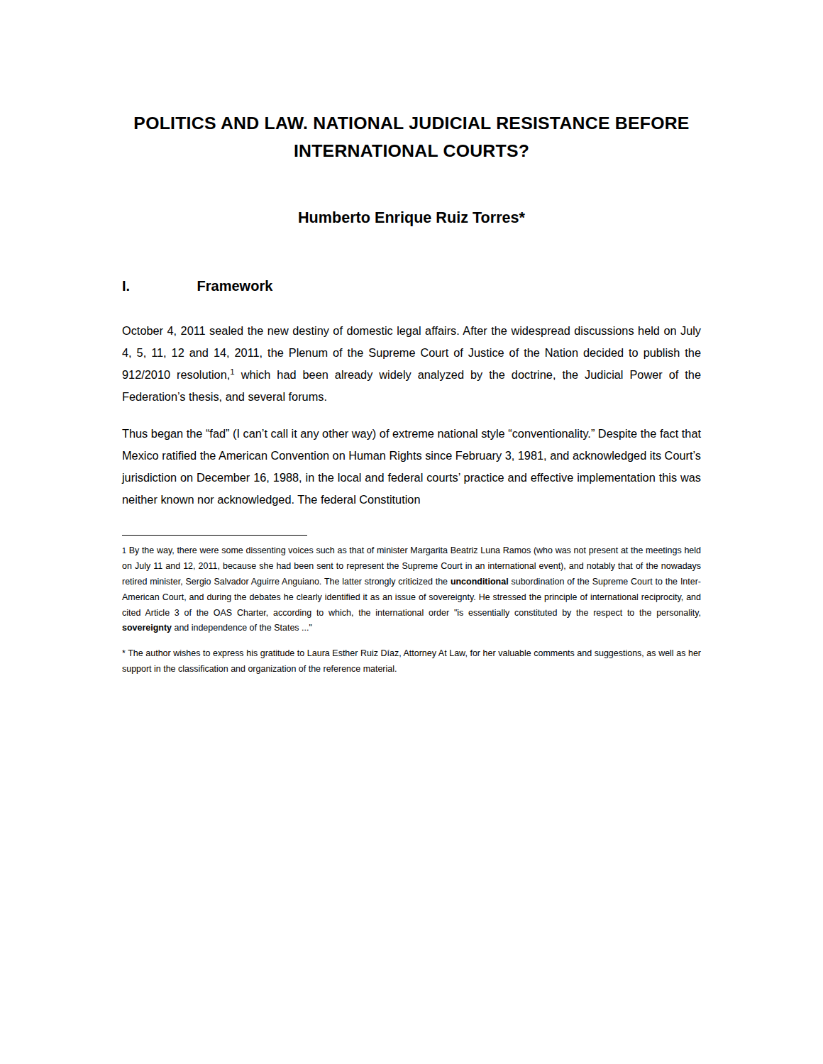POLITICS AND LAW. NATIONAL JUDICIAL RESISTANCE BEFORE INTERNATIONAL COURTS?
Humberto Enrique Ruiz Torres*
I. Framework
October 4, 2011 sealed the new destiny of domestic legal affairs. After the widespread discussions held on July 4, 5, 11, 12 and 14, 2011, the Plenum of the Supreme Court of Justice of the Nation decided to publish the 912/2010 resolution,1 which had been already widely analyzed by the doctrine, the Judicial Power of the Federation’s thesis, and several forums.
Thus began the “fad” (I can’t call it any other way) of extreme national style “conventionality.” Despite the fact that Mexico ratified the American Convention on Human Rights since February 3, 1981, and acknowledged its Court’s jurisdiction on December 16, 1988, in the local and federal courts’ practice and effective implementation this was neither known nor acknowledged. The federal Constitution
1 By the way, there were some dissenting voices such as that of minister Margarita Beatriz Luna Ramos (who was not present at the meetings held on July 11 and 12, 2011, because she had been sent to represent the Supreme Court in an international event), and notably that of the nowadays retired minister, Sergio Salvador Aguirre Anguiano. The latter strongly criticized the unconditional subordination of the Supreme Court to the Inter-American Court, and during the debates he clearly identified it as an issue of sovereignty. He stressed the principle of international reciprocity, and cited Article 3 of the OAS Charter, according to which, the international order "is essentially constituted by the respect to the personality, sovereignty and independence of the States ..."
* The author wishes to express his gratitude to Laura Esther Ruiz Díaz, Attorney At Law, for her valuable comments and suggestions, as well as her support in the classification and organization of the reference material.